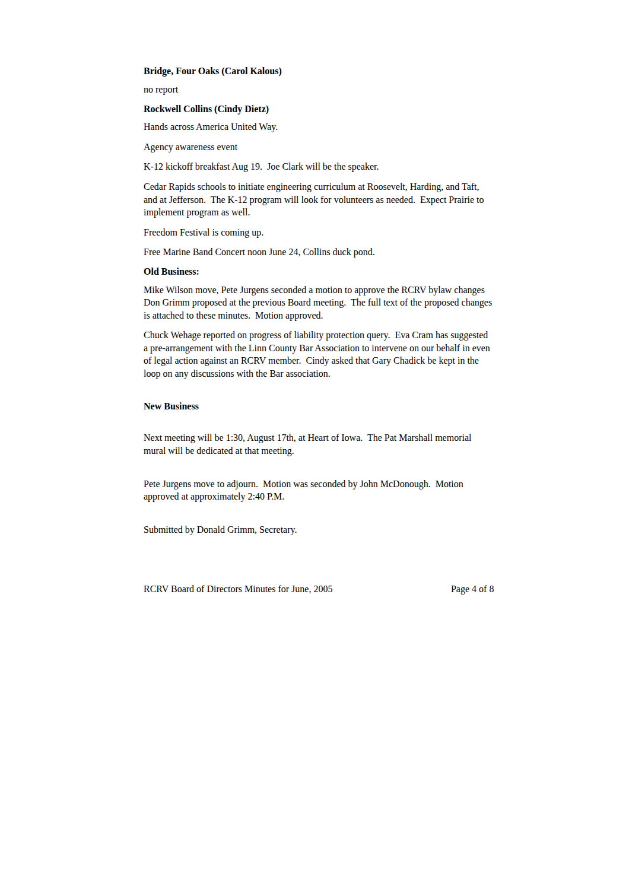Bridge, Four Oaks (Carol Kalous)
no report
Rockwell Collins (Cindy Dietz)
Hands across America United Way.
Agency awareness event
K-12 kickoff breakfast Aug 19. Joe Clark will be the speaker.
Cedar Rapids schools to initiate engineering curriculum at Roosevelt, Harding, and Taft, and at Jefferson. The K-12 program will look for volunteers as needed. Expect Prairie to implement program as well.
Freedom Festival is coming up.
Free Marine Band Concert noon June 24, Collins duck pond.
Old Business:
Mike Wilson move, Pete Jurgens seconded a motion to approve the RCRV bylaw changes Don Grimm proposed at the previous Board meeting. The full text of the proposed changes is attached to these minutes. Motion approved.
Chuck Wehage reported on progress of liability protection query. Eva Cram has suggested a pre-arrangement with the Linn County Bar Association to intervene on our behalf in even of legal action against an RCRV member. Cindy asked that Gary Chadick be kept in the loop on any discussions with the Bar association.
New Business
Next meeting will be 1:30, August 17th, at Heart of Iowa. The Pat Marshall memorial mural will be dedicated at that meeting.
Pete Jurgens move to adjourn. Motion was seconded by John McDonough. Motion approved at approximately 2:40 P.M.
Submitted by Donald Grimm, Secretary.
RCRV Board of Directors Minutes for June, 2005 Page 4 of 8